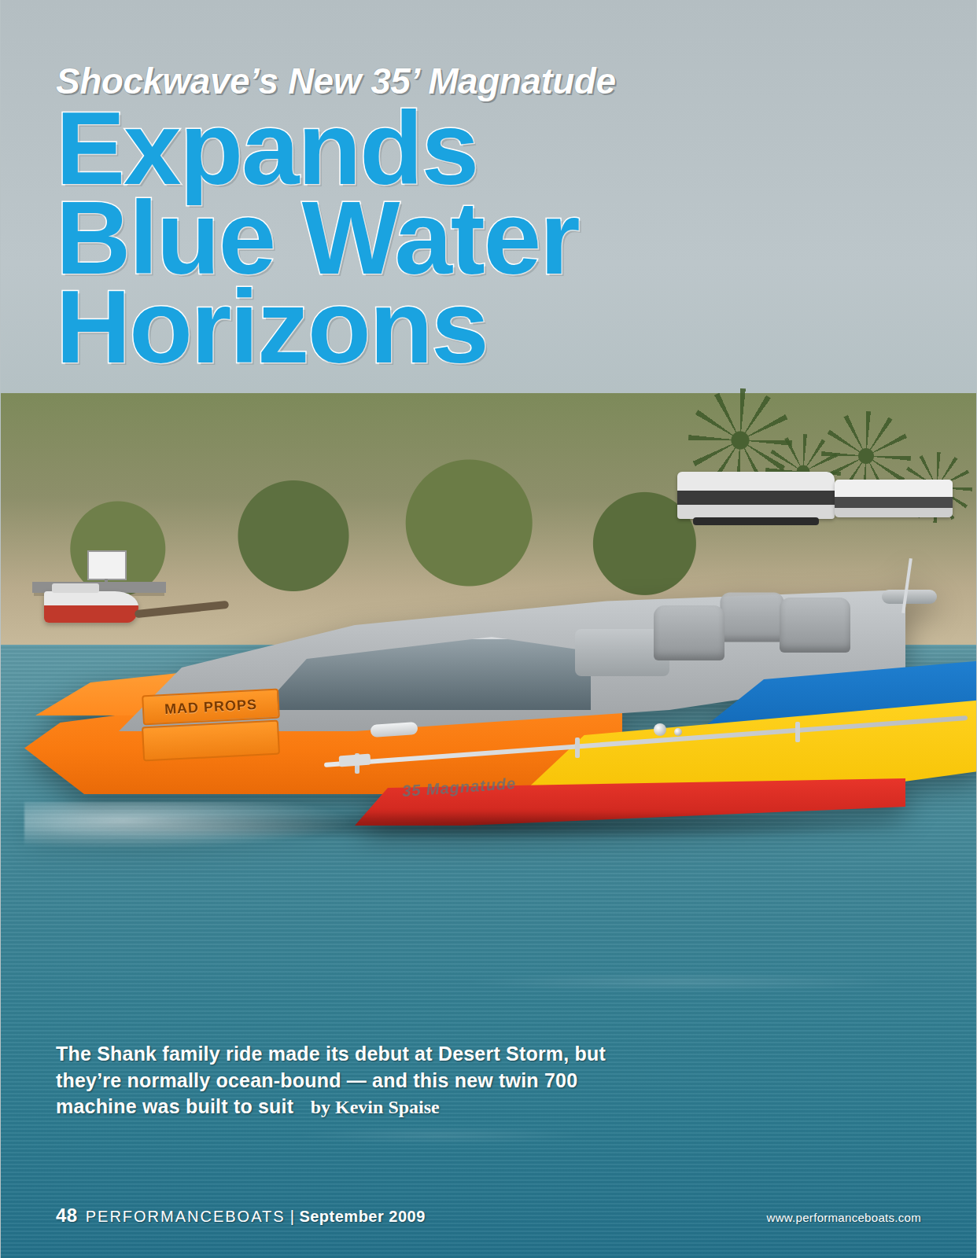MAD PROPS
35 Magnatude
Shockwave’s New 35’ Magnatude
Expands Blue Water Horizons
The Shank family ride made its debut at Desert Storm, but they’re normally ocean-bound — and this new twin 700 machine was built to suit by Kevin Spaise
48 PERFORMANCEBOATS | September 2009
www.performanceboats.com